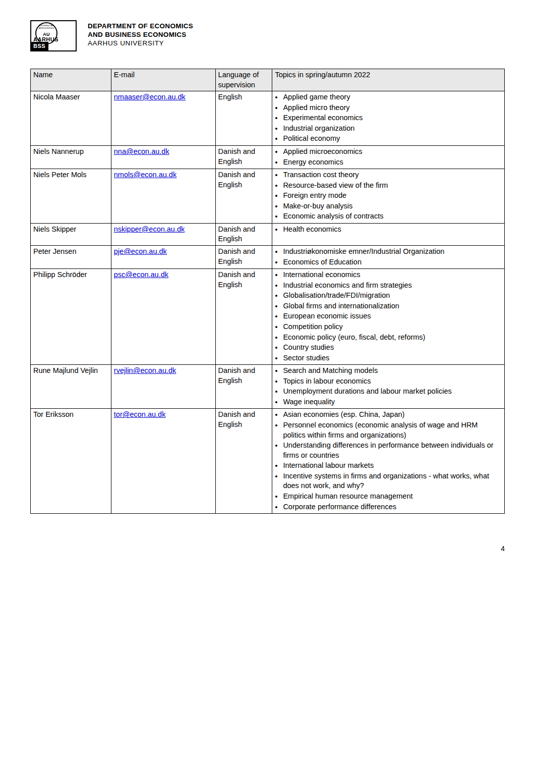UNIVERSITAS ARHUSIENSIS
AU
AARHUS
BSS
DEPARTMENT OF ECONOMICS
AND BUSINESS ECONOMICS
AARHUS UNIVERSITY
| Name | E-mail | Language of supervision | Topics in spring/autumn 2022 |
| --- | --- | --- | --- |
| Nicola Maaser | nmaaser@econ.au.dk | English | Applied game theory Applied micro theory Experimental economics Industrial organization Political economy |
| Niels Nannerup | nna@econ.au.dk | Danish and English | Applied microeconomics Energy economics |
| Niels Peter Mols | nmols@econ.au.dk | Danish and English | Transaction cost theory Resource-based view of the firm Foreign entry mode Make-or-buy analysis Economic analysis of contracts |
| Niels Skipper | nskipper@econ.au.dk | Danish and English | Health economics |
| Peter Jensen | pje@econ.au.dk | Danish and English | Industriøkonomiske emner/Industrial Organization Economics of Education |
| Philipp Schröder | psc@econ.au.dk | Danish and English | International economics Industrial economics and firm strategies Globalisation/trade/FDI/migration Global firms and internationalization European economic issues Competition policy Economic policy (euro, fiscal, debt, reforms) Country studies Sector studies |
| Rune Majlund Vejlin | rvejlin@econ.au.dk | Danish and English | Search and Matching models Topics in labour economics Unemployment durations and labour market policies Wage inequality |
| Tor Eriksson | tor@econ.au.dk | Danish and English | Asian economies (esp. China, Japan) Personnel economics (economic analysis of wage and HRM politics within firms and organizations) Understanding differences in performance between individuals or firms or countries International labour markets Incentive systems in firms and organizations - what works, what does not work, and why? Empirical human resource management Corporate performance differences |
4